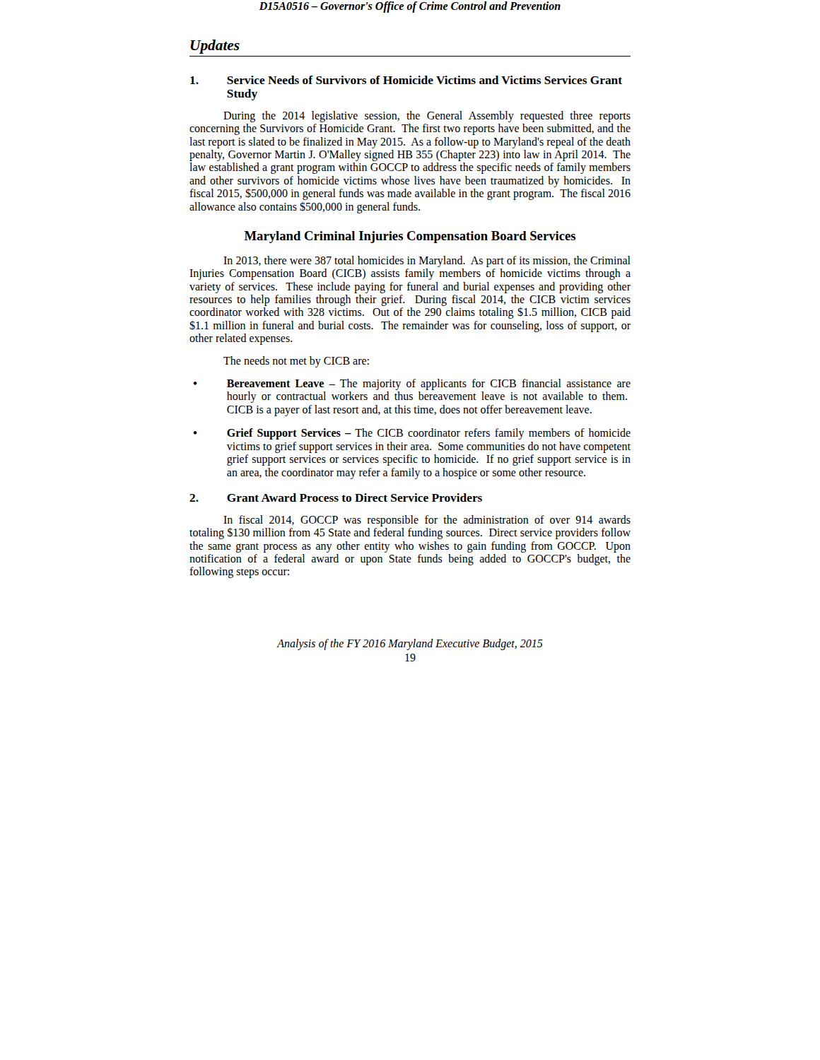D15A0516 – Governor's Office of Crime Control and Prevention
Updates
1.
Service Needs of Survivors of Homicide Victims and Victims Services Grant Study
During the 2014 legislative session, the General Assembly requested three reports concerning the Survivors of Homicide Grant. The first two reports have been submitted, and the last report is slated to be finalized in May 2015. As a follow-up to Maryland's repeal of the death penalty, Governor Martin J. O'Malley signed HB 355 (Chapter 223) into law in April 2014. The law established a grant program within GOCCP to address the specific needs of family members and other survivors of homicide victims whose lives have been traumatized by homicides. In fiscal 2015, $500,000 in general funds was made available in the grant program. The fiscal 2016 allowance also contains $500,000 in general funds.
Maryland Criminal Injuries Compensation Board Services
In 2013, there were 387 total homicides in Maryland. As part of its mission, the Criminal Injuries Compensation Board (CICB) assists family members of homicide victims through a variety of services. These include paying for funeral and burial expenses and providing other resources to help families through their grief. During fiscal 2014, the CICB victim services coordinator worked with 328 victims. Out of the 290 claims totaling $1.5 million, CICB paid $1.1 million in funeral and burial costs. The remainder was for counseling, loss of support, or other related expenses.
The needs not met by CICB are:
•
Bereavement Leave – The majority of applicants for CICB financial assistance are hourly or contractual workers and thus bereavement leave is not available to them. CICB is a payer of last resort and, at this time, does not offer bereavement leave.
•
Grief Support Services – The CICB coordinator refers family members of homicide victims to grief support services in their area. Some communities do not have competent grief support services or services specific to homicide. If no grief support service is in an area, the coordinator may refer a family to a hospice or some other resource.
2.
Grant Award Process to Direct Service Providers
In fiscal 2014, GOCCP was responsible for the administration of over 914 awards totaling $130 million from 45 State and federal funding sources. Direct service providers follow the same grant process as any other entity who wishes to gain funding from GOCCP. Upon notification of a federal award or upon State funds being added to GOCCP's budget, the following steps occur:
Analysis of the FY 2016 Maryland Executive Budget, 2015
19